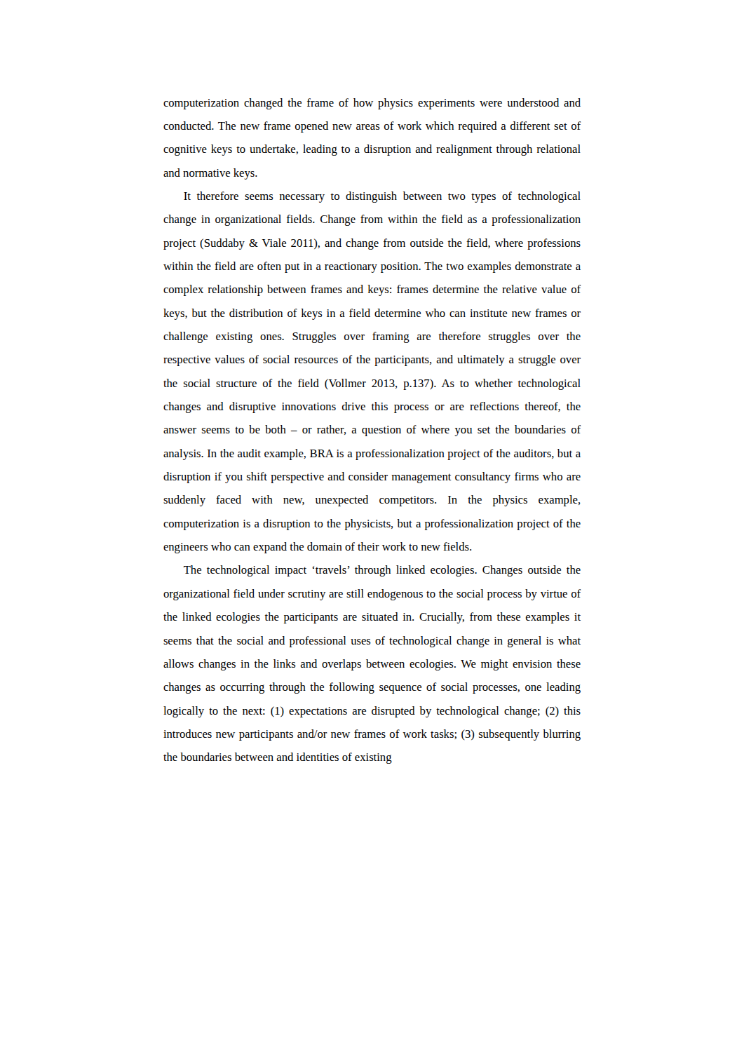computerization changed the frame of how physics experiments were understood and conducted. The new frame opened new areas of work which required a different set of cognitive keys to undertake, leading to a disruption and realignment through relational and normative keys.
It therefore seems necessary to distinguish between two types of technological change in organizational fields. Change from within the field as a professionalization project (Suddaby & Viale 2011), and change from outside the field, where professions within the field are often put in a reactionary position. The two examples demonstrate a complex relationship between frames and keys: frames determine the relative value of keys, but the distribution of keys in a field determine who can institute new frames or challenge existing ones. Struggles over framing are therefore struggles over the respective values of social resources of the participants, and ultimately a struggle over the social structure of the field (Vollmer 2013, p.137). As to whether technological changes and disruptive innovations drive this process or are reflections thereof, the answer seems to be both – or rather, a question of where you set the boundaries of analysis. In the audit example, BRA is a professionalization project of the auditors, but a disruption if you shift perspective and consider management consultancy firms who are suddenly faced with new, unexpected competitors. In the physics example, computerization is a disruption to the physicists, but a professionalization project of the engineers who can expand the domain of their work to new fields.
The technological impact ‘travels’ through linked ecologies. Changes outside the organizational field under scrutiny are still endogenous to the social process by virtue of the linked ecologies the participants are situated in. Crucially, from these examples it seems that the social and professional uses of technological change in general is what allows changes in the links and overlaps between ecologies. We might envision these changes as occurring through the following sequence of social processes, one leading logically to the next: (1) expectations are disrupted by technological change; (2) this introduces new participants and/or new frames of work tasks; (3) subsequently blurring the boundaries between and identities of existing